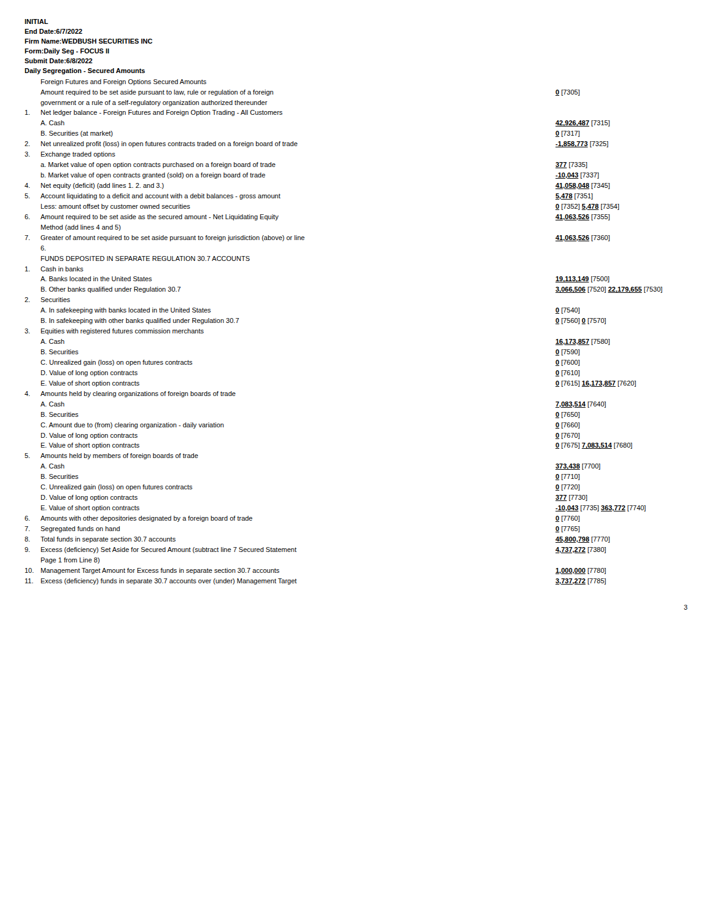INITIAL
End Date:6/7/2022
Firm Name:WEDBUSH SECURITIES INC
Form:Daily Seg - FOCUS II
Submit Date:6/8/2022
Daily Segregation - Secured Amounts
| | Foreign Futures and Foreign Options Secured Amounts | |
| | Amount required to be set aside pursuant to law, rule or regulation of a foreign | 0 [7305] |
| | government or a rule of a self-regulatory organization authorized thereunder | |
| 1. | Net ledger balance - Foreign Futures and Foreign Option Trading - All Customers | |
| | A. Cash | 42,926,487 [7315] |
| | B. Securities (at market) | 0 [7317] |
| 2. | Net unrealized profit (loss) in open futures contracts traded on a foreign board of trade | -1,858,773 [7325] |
| 3. | Exchange traded options | |
| | a. Market value of open option contracts purchased on a foreign board of trade | 377 [7335] |
| | b. Market value of open contracts granted (sold) on a foreign board of trade | -10,043 [7337] |
| 4. | Net equity (deficit) (add lines 1. 2. and 3.) | 41,058,048 [7345] |
| 5. | Account liquidating to a deficit and account with a debit balances - gross amount | 5,478 [7351] |
| | Less: amount offset by customer owned securities | 0 [7352] 5,478 [7354] |
| 6. | Amount required to be set aside as the secured amount - Net Liquidating Equity | 41,063,526 [7355] |
| | Method (add lines 4 and 5) | |
| 7. | Greater of amount required to be set aside pursuant to foreign jurisdiction (above) or line | 41,063,526 [7360] |
| | 6. | |
| | FUNDS DEPOSITED IN SEPARATE REGULATION 30.7 ACCOUNTS | |
| 1. | Cash in banks | |
| | A. Banks located in the United States | 19,113,149 [7500] |
| | B. Other banks qualified under Regulation 30.7 | 3,066,506 [7520] 22,179,655 [7530] |
| 2. | Securities | |
| | A. In safekeeping with banks located in the United States | 0 [7540] |
| | B. In safekeeping with other banks qualified under Regulation 30.7 | 0 [7560] 0 [7570] |
| 3. | Equities with registered futures commission merchants | |
| | A. Cash | 16,173,857 [7580] |
| | B. Securities | 0 [7590] |
| | C. Unrealized gain (loss) on open futures contracts | 0 [7600] |
| | D. Value of long option contracts | 0 [7610] |
| | E. Value of short option contracts | 0 [7615] 16,173,857 [7620] |
| 4. | Amounts held by clearing organizations of foreign boards of trade | |
| | A. Cash | 7,083,514 [7640] |
| | B. Securities | 0 [7650] |
| | C. Amount due to (from) clearing organization - daily variation | 0 [7660] |
| | D. Value of long option contracts | 0 [7670] |
| | E. Value of short option contracts | 0 [7675] 7,083,514 [7680] |
| 5. | Amounts held by members of foreign boards of trade | |
| | A. Cash | 373,438 [7700] |
| | B. Securities | 0 [7710] |
| | C. Unrealized gain (loss) on open futures contracts | 0 [7720] |
| | D. Value of long option contracts | 377 [7730] |
| | E. Value of short option contracts | -10,043 [7735] 363,772 [7740] |
| 6. | Amounts with other depositories designated by a foreign board of trade | 0 [7760] |
| 7. | Segregated funds on hand | 0 [7765] |
| 8. | Total funds in separate section 30.7 accounts | 45,800,798 [7770] |
| 9. | Excess (deficiency) Set Aside for Secured Amount (subtract line 7 Secured Statement | 4,737,272 [7380] |
| | Page 1 from Line 8) | |
| 10. | Management Target Amount for Excess funds in separate section 30.7 accounts | 1,000,000 [7780] |
| 11. | Excess (deficiency) funds in separate 30.7 accounts over (under) Management Target | 3,737,272 [7785] |
3